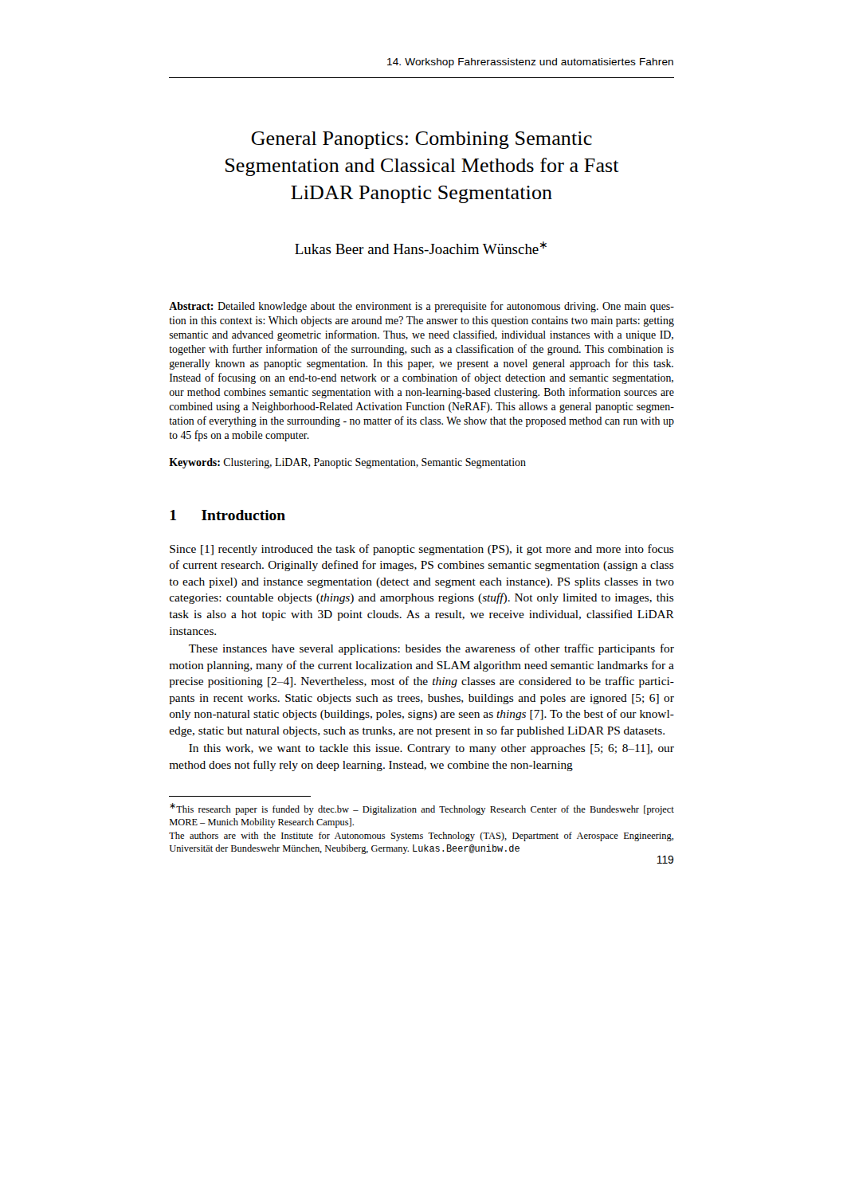14. Workshop Fahrerassistenz und automatisiertes Fahren
General Panoptics: Combining Semantic
Segmentation and Classical Methods for a Fast
LiDAR Panoptic Segmentation
Lukas Beer and Hans-Joachim Wünsche∗
Abstract: Detailed knowledge about the environment is a prerequisite for autonomous driving. One main question in this context is: Which objects are around me? The answer to this question contains two main parts: getting semantic and advanced geometric information. Thus, we need classified, individual instances with a unique ID, together with further information of the surrounding, such as a classification of the ground. This combination is generally known as panoptic segmentation. In this paper, we present a novel general approach for this task. Instead of focusing on an end-to-end network or a combination of object detection and semantic segmentation, our method combines semantic segmentation with a non-learning-based clustering. Both information sources are combined using a Neighborhood-Related Activation Function (NeRAF). This allows a general panoptic segmentation of everything in the surrounding - no matter of its class. We show that the proposed method can run with up to 45 fps on a mobile computer.
Keywords: Clustering, LiDAR, Panoptic Segmentation, Semantic Segmentation
1 Introduction
Since [1] recently introduced the task of panoptic segmentation (PS), it got more and more into focus of current research. Originally defined for images, PS combines semantic segmentation (assign a class to each pixel) and instance segmentation (detect and segment each instance). PS splits classes in two categories: countable objects (things) and amorphous regions (stuff). Not only limited to images, this task is also a hot topic with 3D point clouds. As a result, we receive individual, classified LiDAR instances.
These instances have several applications: besides the awareness of other traffic participants for motion planning, many of the current localization and SLAM algorithm need semantic landmarks for a precise positioning [2–4]. Nevertheless, most of the thing classes are considered to be traffic participants in recent works. Static objects such as trees, bushes, buildings and poles are ignored [5; 6] or only non-natural static objects (buildings, poles, signs) are seen as things [7]. To the best of our knowledge, static but natural objects, such as trunks, are not present in so far published LiDAR PS datasets.
In this work, we want to tackle this issue. Contrary to many other approaches [5; 6; 8–11], our method does not fully rely on deep learning. Instead, we combine the non-learning
∗This research paper is funded by dtec.bw – Digitalization and Technology Research Center of the Bundeswehr [project MORE – Munich Mobility Research Campus].
The authors are with the Institute for Autonomous Systems Technology (TAS), Department of Aerospace Engineering, Universität der Bundeswehr München, Neubiberg, Germany. Lukas.Beer@unibw.de
119